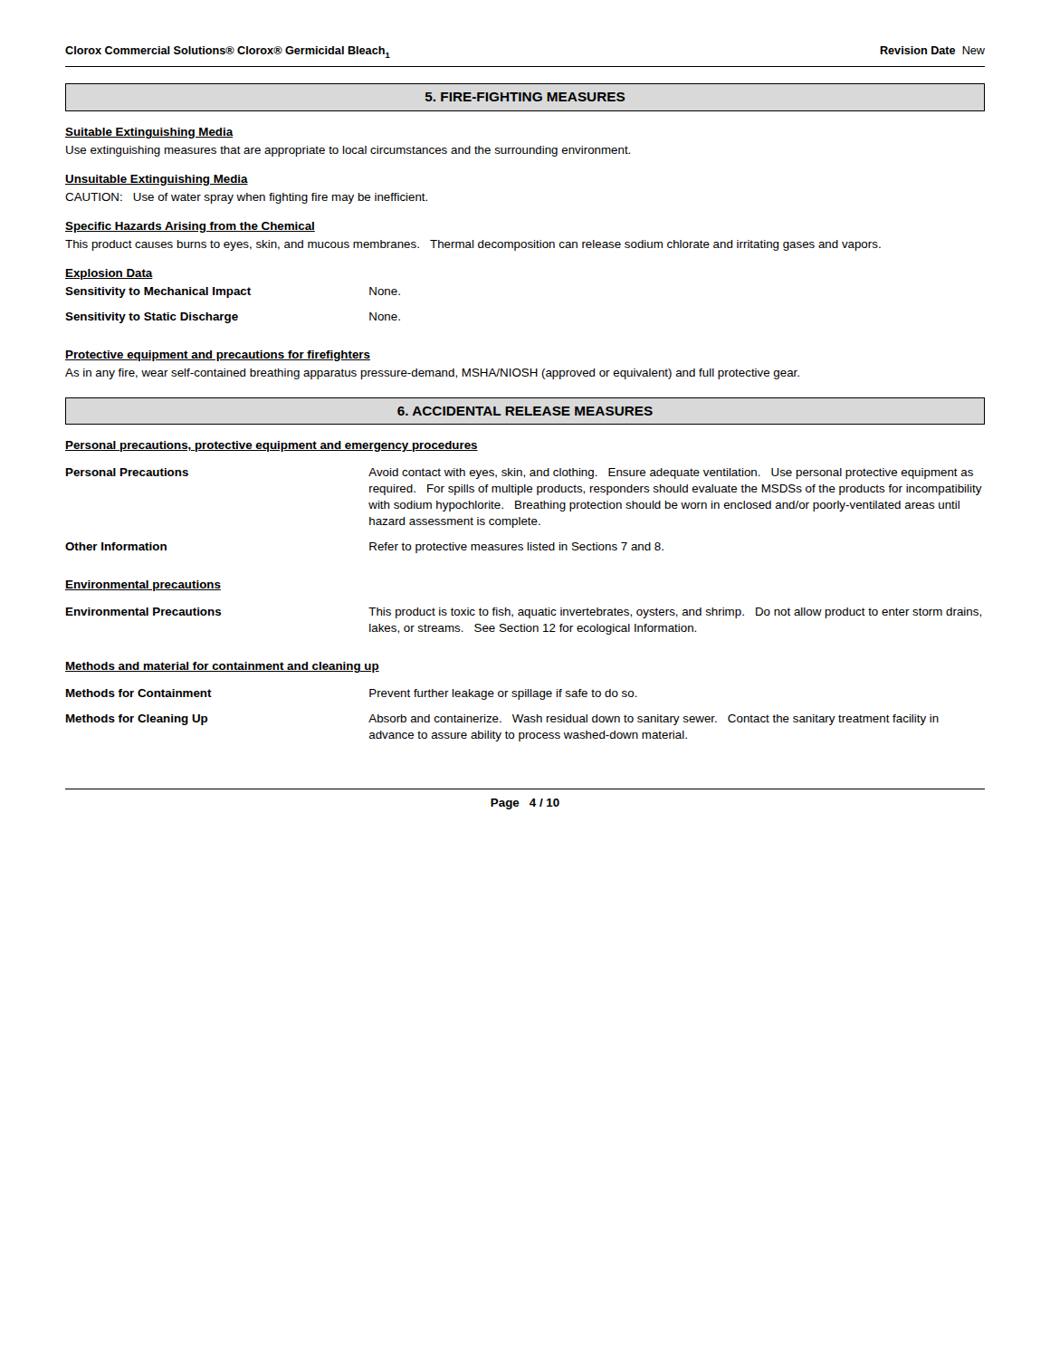Clorox Commercial Solutions® Clorox® Germicidal Bleach1
Revision Date New
5. FIRE-FIGHTING MEASURES
Suitable Extinguishing Media
Use extinguishing measures that are appropriate to local circumstances and the surrounding environment.
Unsuitable Extinguishing Media
CAUTION: Use of water spray when fighting fire may be inefficient.
Specific Hazards Arising from the Chemical
This product causes burns to eyes, skin, and mucous membranes. Thermal decomposition can release sodium chlorate and irritating gases and vapors.
Explosion Data
| Sensitivity to Mechanical Impact | None. |
| Sensitivity to Static Discharge | None. |
Protective equipment and precautions for firefighters
As in any fire, wear self-contained breathing apparatus pressure-demand, MSHA/NIOSH (approved or equivalent) and full protective gear.
6. ACCIDENTAL RELEASE MEASURES
Personal precautions, protective equipment and emergency procedures
| Personal Precautions | Avoid contact with eyes, skin, and clothing. Ensure adequate ventilation. Use personal protective equipment as required. For spills of multiple products, responders should evaluate the MSDSs of the products for incompatibility with sodium hypochlorite. Breathing protection should be worn in enclosed and/or poorly-ventilated areas until hazard assessment is complete. |
| Other Information | Refer to protective measures listed in Sections 7 and 8. |
Environmental precautions
| Environmental Precautions | This product is toxic to fish, aquatic invertebrates, oysters, and shrimp. Do not allow product to enter storm drains, lakes, or streams. See Section 12 for ecological Information. |
Methods and material for containment and cleaning up
| Methods for Containment | Prevent further leakage or spillage if safe to do so. |
| Methods for Cleaning Up | Absorb and containerize. Wash residual down to sanitary sewer. Contact the sanitary treatment facility in advance to assure ability to process washed-down material. |
Page 4 / 10